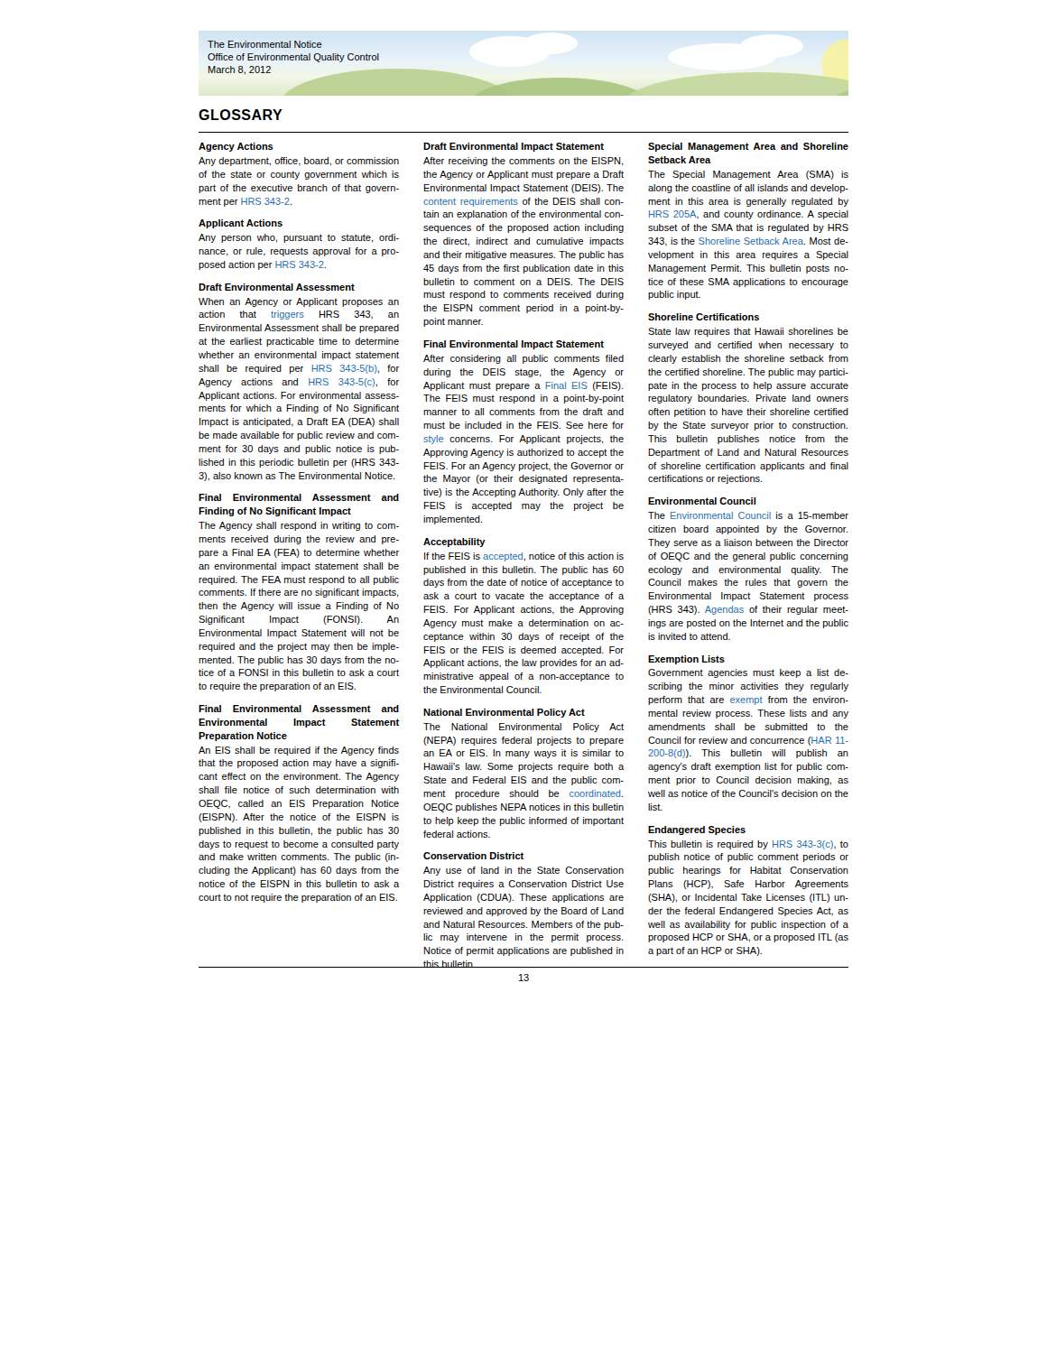The Environmental Notice
Office of Environmental Quality Control
March 8, 2012
GLOSSARY
Agency Actions
Any department, office, board, or commission of the state or county government which is part of the executive branch of that government per HRS 343-2.
Applicant Actions
Any person who, pursuant to statute, ordinance, or rule, requests approval for a proposed action per HRS 343-2.
Draft Environmental Assessment
When an Agency or Applicant proposes an action that triggers HRS 343, an Environmental Assessment shall be prepared at the earliest practicable time to determine whether an environmental impact statement shall be required per HRS 343-5(b), for Agency actions and HRS 343-5(c), for Applicant actions. For environmental assessments for which a Finding of No Significant Impact is anticipated, a Draft EA (DEA) shall be made available for public review and comment for 30 days and public notice is published in this periodic bulletin per (HRS 343-3), also known as The Environmental Notice.
Final Environmental Assessment and Finding of No Significant Impact
The Agency shall respond in writing to comments received during the review and prepare a Final EA (FEA) to determine whether an environmental impact statement shall be required. The FEA must respond to all public comments. If there are no significant impacts, then the Agency will issue a Finding of No Significant Impact (FONSI). An Environmental Impact Statement will not be required and the project may then be implemented. The public has 30 days from the notice of a FONSI in this bulletin to ask a court to require the preparation of an EIS.
Final Environmental Assessment and Environmental Impact Statement Preparation Notice
An EIS shall be required if the Agency finds that the proposed action may have a significant effect on the environment. The Agency shall file notice of such determination with OEQC, called an EIS Preparation Notice (EISPN). After the notice of the EISPN is published in this bulletin, the public has 30 days to request to become a consulted party and make written comments. The public (including the Applicant) has 60 days from the notice of the EISPN in this bulletin to ask a court to not require the preparation of an EIS.
Draft Environmental Impact Statement
After receiving the comments on the EISPN, the Agency or Applicant must prepare a Draft Environmental Impact Statement (DEIS). The content requirements of the DEIS shall contain an explanation of the environmental consequences of the proposed action including the direct, indirect and cumulative impacts and their mitigative measures. The public has 45 days from the first publication date in this bulletin to comment on a DEIS. The DEIS must respond to comments received during the EISPN comment period in a point-by-point manner.
Final Environmental Impact Statement
After considering all public comments filed during the DEIS stage, the Agency or Applicant must prepare a Final EIS (FEIS). The FEIS must respond in a point-by-point manner to all comments from the draft and must be included in the FEIS. See here for style concerns. For Applicant projects, the Approving Agency is authorized to accept the FEIS. For an Agency project, the Governor or the Mayor (or their designated representative) is the Accepting Authority. Only after the FEIS is accepted may the project be implemented.
Acceptability
If the FEIS is accepted, notice of this action is published in this bulletin. The public has 60 days from the date of notice of acceptance to ask a court to vacate the acceptance of a FEIS. For Applicant actions, the Approving Agency must make a determination on acceptance within 30 days of receipt of the FEIS or the FEIS is deemed accepted. For Applicant actions, the law provides for an administrative appeal of a non-acceptance to the Environmental Council.
National Environmental Policy Act
The National Environmental Policy Act (NEPA) requires federal projects to prepare an EA or EIS. In many ways it is similar to Hawaii's law. Some projects require both a State and Federal EIS and the public comment procedure should be coordinated. OEQC publishes NEPA notices in this bulletin to help keep the public informed of important federal actions.
Conservation District
Any use of land in the State Conservation District requires a Conservation District Use Application (CDUA). These applications are reviewed and approved by the Board of Land and Natural Resources. Members of the public may intervene in the permit process. Notice of permit applications are published in this bulletin.
Special Management Area and Shoreline Setback Area
The Special Management Area (SMA) is along the coastline of all islands and development in this area is generally regulated by HRS 205A, and county ordinance. A special subset of the SMA that is regulated by HRS 343, is the Shoreline Setback Area. Most development in this area requires a Special Management Permit. This bulletin posts notice of these SMA applications to encourage public input.
Shoreline Certifications
State law requires that Hawaii shorelines be surveyed and certified when necessary to clearly establish the shoreline setback from the certified shoreline. The public may participate in the process to help assure accurate regulatory boundaries. Private land owners often petition to have their shoreline certified by the State surveyor prior to construction. This bulletin publishes notice from the Department of Land and Natural Resources of shoreline certification applicants and final certifications or rejections.
Environmental Council
The Environmental Council is a 15-member citizen board appointed by the Governor. They serve as a liaison between the Director of OEQC and the general public concerning ecology and environmental quality. The Council makes the rules that govern the Environmental Impact Statement process (HRS 343). Agendas of their regular meetings are posted on the Internet and the public is invited to attend.
Exemption Lists
Government agencies must keep a list describing the minor activities they regularly perform that are exempt from the environmental review process. These lists and any amendments shall be submitted to the Council for review and concurrence (HAR 11-200-8(d)). This bulletin will publish an agency's draft exemption list for public comment prior to Council decision making, as well as notice of the Council's decision on the list.
Endangered Species
This bulletin is required by HRS 343-3(c), to publish notice of public comment periods or public hearings for Habitat Conservation Plans (HCP), Safe Harbor Agreements (SHA), or Incidental Take Licenses (ITL) under the federal Endangered Species Act, as well as availability for public inspection of a proposed HCP or SHA, or a proposed ITL (as a part of an HCP or SHA).
13